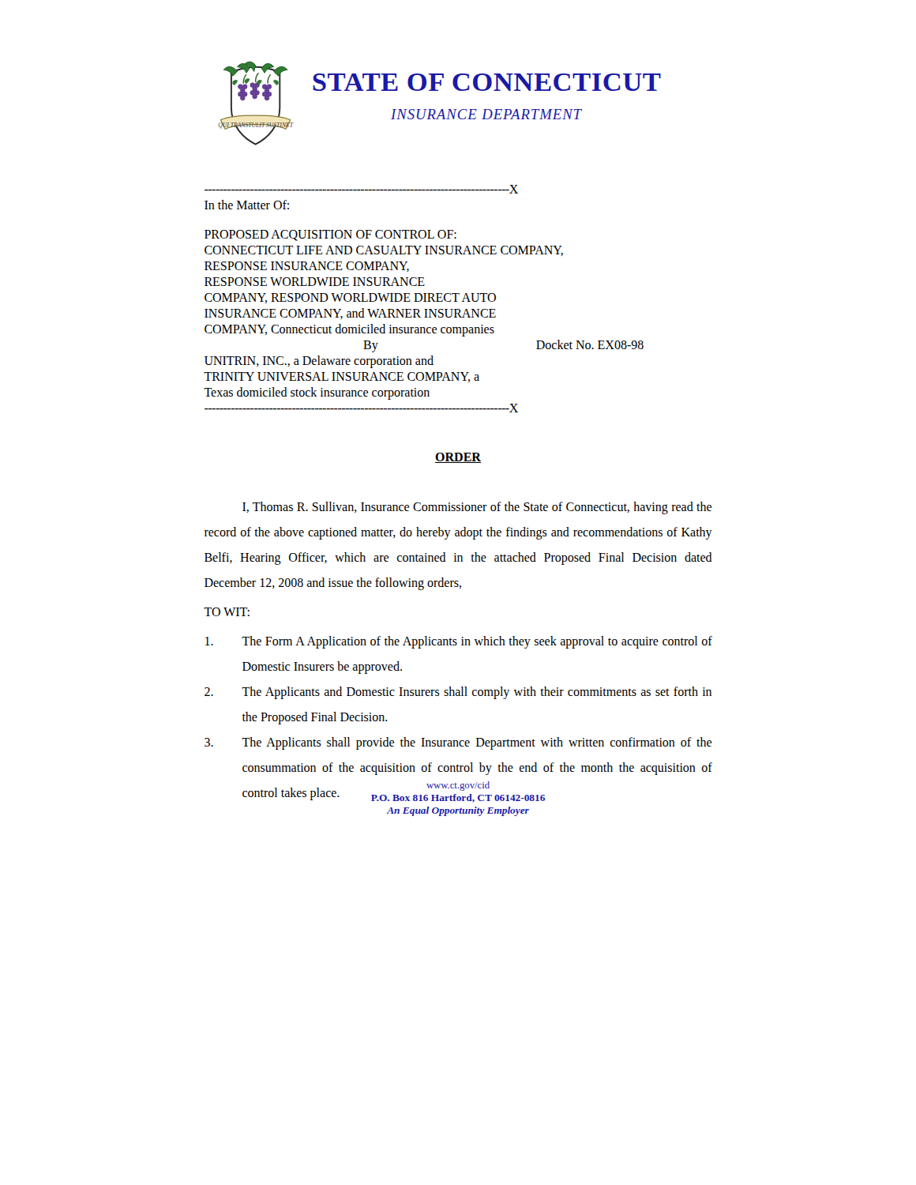QUI TRANSTULIT SUSTINET
STATE OF CONNECTICUT
INSURANCE DEPARTMENT
--------------------------------------------------------------------------------X
In the Matter Of:
PROPOSED ACQUISITION OF CONTROL OF:
CONNECTICUT LIFE AND CASUALTY INSURANCE COMPANY,
RESPONSE INSURANCE COMPANY,
RESPONSE WORLDWIDE INSURANCE
COMPANY, RESPOND WORLDWIDE DIRECT AUTO
INSURANCE COMPANY, and WARNER INSURANCE
COMPANY, Connecticut domiciled insurance companies
By Docket No. EX08-98
UNITRIN, INC., a Delaware corporation and
TRINITY UNIVERSAL INSURANCE COMPANY, a
Texas domiciled stock insurance corporation
--------------------------------------------------------------------------------X
ORDER
I, Thomas R. Sullivan, Insurance Commissioner of the State of Connecticut, having read the record of the above captioned matter, do hereby adopt the findings and recommendations of Kathy Belfi, Hearing Officer, which are contained in the attached Proposed Final Decision dated December 12, 2008 and issue the following orders,
TO WIT:
1.
The Form A Application of the Applicants in which they seek approval to acquire control of Domestic Insurers be approved.
2.
The Applicants and Domestic Insurers shall comply with their commitments as set forth in the Proposed Final Decision.
3.
The Applicants shall provide the Insurance Department with written confirmation of the consummation of the acquisition of control by the end of the month the acquisition of control takes place.
www.ct.gov/cid
P.O. Box 816 Hartford, CT 06142-0816
An Equal Opportunity Employer